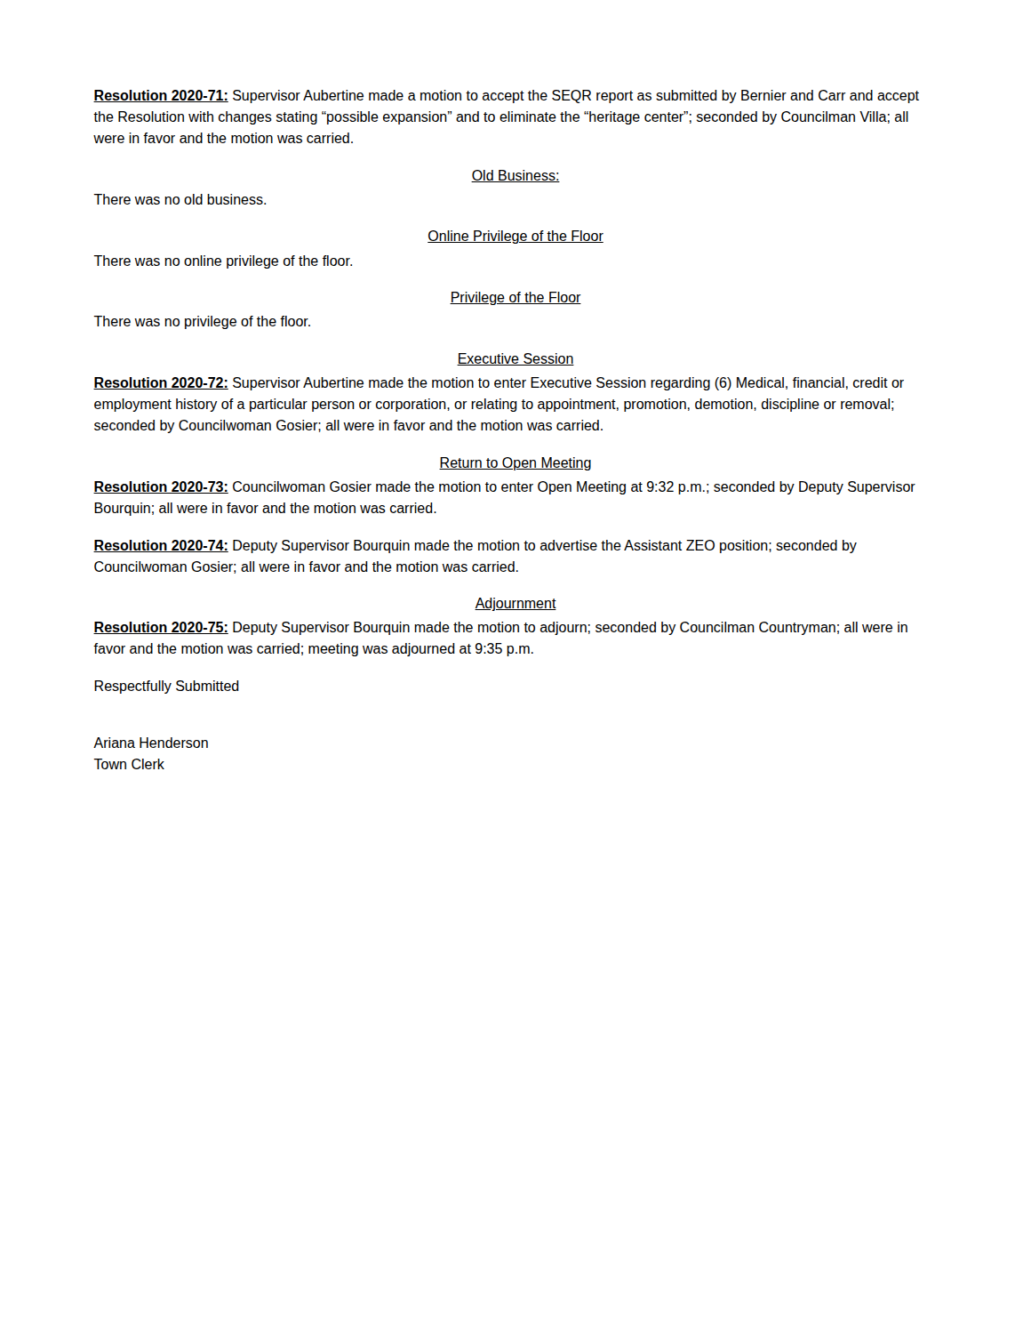Resolution 2020-71: Supervisor Aubertine made a motion to accept the SEQR report as submitted by Bernier and Carr and accept the Resolution with changes stating “possible expansion” and to eliminate the “heritage center”; seconded by Councilman Villa; all were in favor and the motion was carried.
Old Business:
There was no old business.
Online Privilege of the Floor
There was no online privilege of the floor.
Privilege of the Floor
There was no privilege of the floor.
Executive Session
Resolution 2020-72: Supervisor Aubertine made the motion to enter Executive Session regarding (6) Medical, financial, credit or employment history of a particular person or corporation, or relating to appointment, promotion, demotion, discipline or removal; seconded by Councilwoman Gosier; all were in favor and the motion was carried.
Return to Open Meeting
Resolution 2020-73: Councilwoman Gosier made the motion to enter Open Meeting at 9:32 p.m.; seconded by Deputy Supervisor Bourquin; all were in favor and the motion was carried.
Resolution 2020-74: Deputy Supervisor Bourquin made the motion to advertise the Assistant ZEO position; seconded by Councilwoman Gosier; all were in favor and the motion was carried.
Adjournment
Resolution 2020-75: Deputy Supervisor Bourquin made the motion to adjourn; seconded by Councilman Countryman; all were in favor and the motion was carried; meeting was adjourned at 9:35 p.m.
Respectfully Submitted
Ariana Henderson
Town Clerk